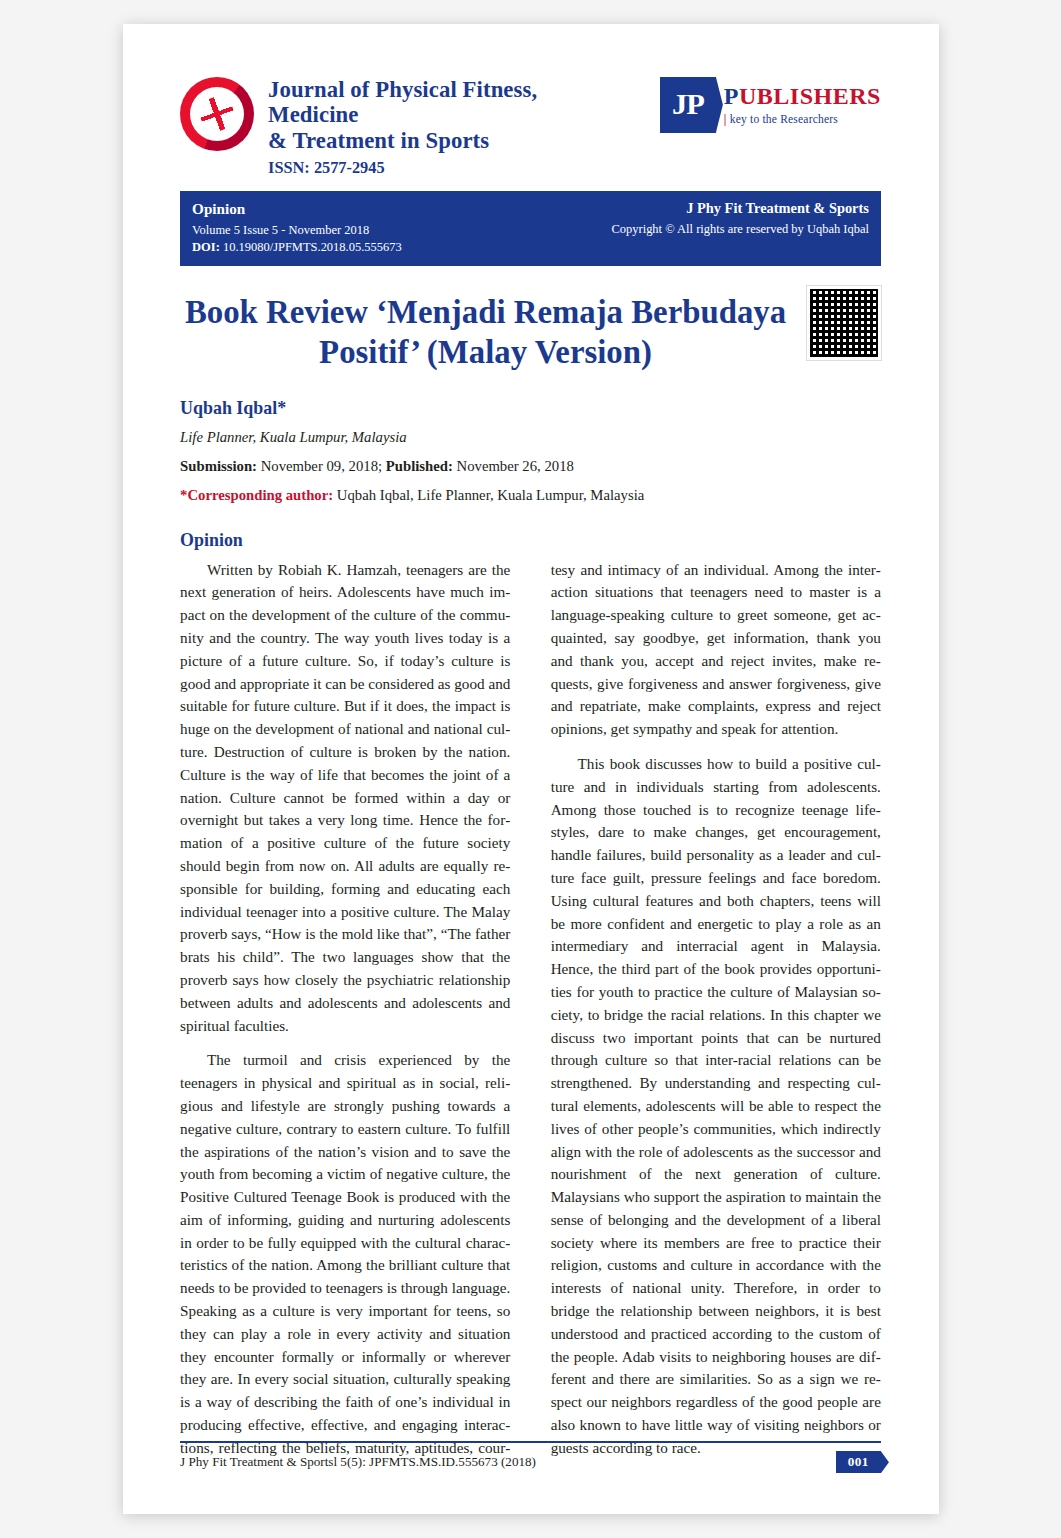Journal of Physical Fitness, Medicine & Treatment in Sports ISSN: 2577-2945
JP
PUBLISHERS
| key to the Researchers
Opinion Volume 5 Issue 5 - November 2018
DOI: 10.19080/JPFMTS.2018.05.555673
J Phy Fit Treatment & Sports Copyright © All rights are reserved by Uqbah Iqbal
Book Review ‘Menjadi Remaja Berbudaya
Positif’ (Malay Version)
Uqbah Iqbal*
Life Planner, Kuala Lumpur, Malaysia
Submission: November 09, 2018; Published: November 26, 2018
*Corresponding author: Uqbah Iqbal, Life Planner, Kuala Lumpur, Malaysia
Opinion
Written by Robiah K. Hamzah, teenagers are the next generation of heirs. Adolescents have much impact on the development of the culture of the community and the country. The way youth lives today is a picture of a future culture. So, if today’s culture is good and appropriate it can be considered as good and suitable for future culture. But if it does, the impact is huge on the development of national and national culture. Destruction of culture is broken by the nation. Culture is the way of life that becomes the joint of a nation. Culture cannot be formed within a day or overnight but takes a very long time. Hence the formation of a positive culture of the future society should begin from now on. All adults are equally responsible for building, forming and educating each individual teenager into a positive culture. The Malay proverb says, “How is the mold like that”, “The father brats his child”. The two languages show that the proverb says how closely the psychiatric relationship between adults and adolescents and adolescents and spiritual faculties.
The turmoil and crisis experienced by the teenagers in physical and spiritual as in social, religious and lifestyle are strongly pushing towards a negative culture, contrary to eastern culture. To fulfill the aspirations of the nation’s vision and to save the youth from becoming a victim of negative culture, the Positive Cultured Teenage Book is produced with the aim of informing, guiding and nurturing adolescents in order to be fully equipped with the cultural characteristics of the nation. Among the brilliant culture that needs to be provided to teenagers is through language. Speaking as a culture is very important for teens, so they can play a role in every activity and situation they encounter formally or informally or wherever they are. In every social situation, culturally speaking is a way of describing the faith of one’s individual in producing effective, effective, and engaging interactions, reflecting the beliefs, maturity, aptitudes, courtesy and intimacy of an individual. Among the interaction situations that teenagers need to master is a language-speaking culture to greet someone, get acquainted, say goodbye, get information, thank you and thank you, accept and reject invites, make requests, give forgiveness and answer forgiveness, give and repatriate, make complaints, express and reject opinions, get sympathy and speak for attention.
This book discusses how to build a positive culture and in individuals starting from adolescents. Among those touched is to recognize teenage lifestyles, dare to make changes, get encouragement, handle failures, build personality as a leader and culture face guilt, pressure feelings and face boredom. Using cultural features and both chapters, teens will be more confident and energetic to play a role as an intermediary and interracial agent in Malaysia. Hence, the third part of the book provides opportunities for youth to practice the culture of Malaysian society, to bridge the racial relations. In this chapter we discuss two important points that can be nurtured through culture so that inter-racial relations can be strengthened. By understanding and respecting cultural elements, adolescents will be able to respect the lives of other people’s communities, which indirectly align with the role of adolescents as the successor and nourishment of the next generation of culture. Malaysians who support the aspiration to maintain the sense of belonging and the development of a liberal society where its members are free to practice their religion, customs and culture in accordance with the interests of national unity. Therefore, in order to bridge the relationship between neighbors, it is best understood and practiced according to the custom of the people. Adab visits to neighboring houses are different and there are similarities. So as a sign we respect our neighbors regardless of the good people are also known to have little way of visiting neighbors or guests according to race.
J Phy Fit Treatment & Sportsl 5(5): JPFMTS.MS.ID.555673 (2018)
001